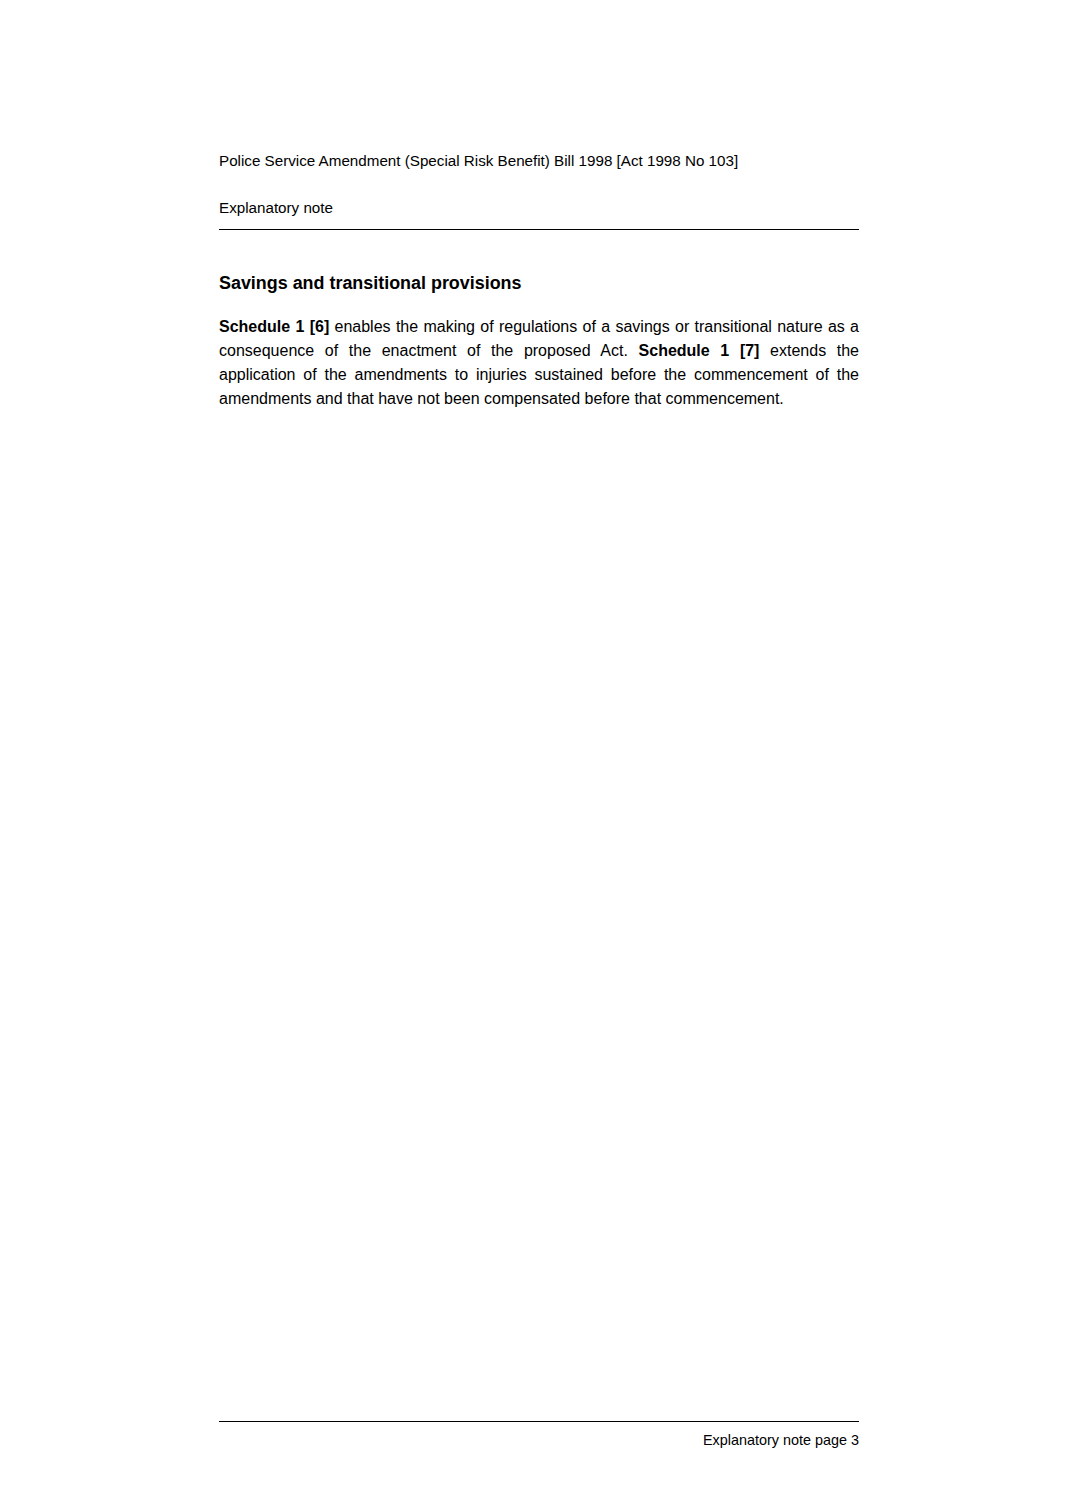Police Service Amendment (Special Risk Benefit) Bill 1998 [Act 1998 No 103]
Explanatory note
Savings and transitional provisions
Schedule 1 [6] enables the making of regulations of a savings or transitional nature as a consequence of the enactment of the proposed Act. Schedule 1 [7] extends the application of the amendments to injuries sustained before the commencement of the amendments and that have not been compensated before that commencement.
Explanatory note page 3